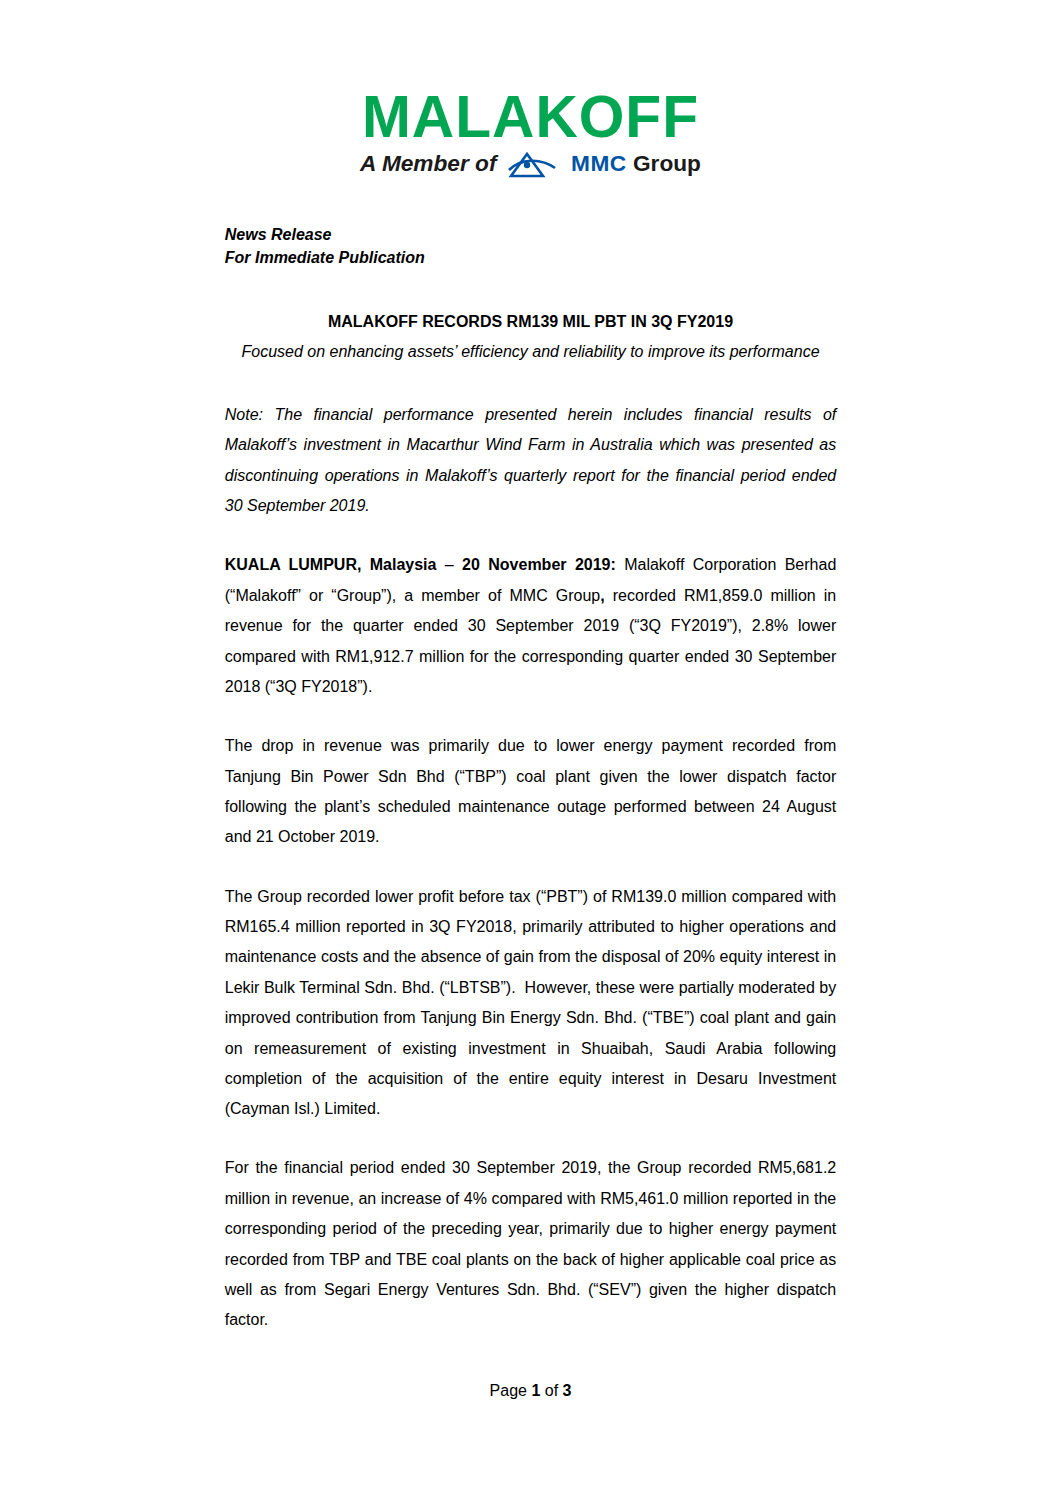MALAKOFF A Member of MMC Group
News Release
For Immediate Publication
MALAKOFF RECORDS RM139 MIL PBT IN 3Q FY2019
Focused on enhancing assets’ efficiency and reliability to improve its performance
Note: The financial performance presented herein includes financial results of Malakoff’s investment in Macarthur Wind Farm in Australia which was presented as discontinuing operations in Malakoff’s quarterly report for the financial period ended 30 September 2019.
KUALA LUMPUR, Malaysia – 20 November 2019: Malakoff Corporation Berhad (“Malakoff” or “Group”), a member of MMC Group, recorded RM1,859.0 million in revenue for the quarter ended 30 September 2019 (“3Q FY2019”), 2.8% lower compared with RM1,912.7 million for the corresponding quarter ended 30 September 2018 (“3Q FY2018”).
The drop in revenue was primarily due to lower energy payment recorded from Tanjung Bin Power Sdn Bhd (“TBP”) coal plant given the lower dispatch factor following the plant’s scheduled maintenance outage performed between 24 August and 21 October 2019.
The Group recorded lower profit before tax (“PBT”) of RM139.0 million compared with RM165.4 million reported in 3Q FY2018, primarily attributed to higher operations and maintenance costs and the absence of gain from the disposal of 20% equity interest in Lekir Bulk Terminal Sdn. Bhd. (“LBTSB”). However, these were partially moderated by improved contribution from Tanjung Bin Energy Sdn. Bhd. (“TBE”) coal plant and gain on remeasurement of existing investment in Shuaibah, Saudi Arabia following completion of the acquisition of the entire equity interest in Desaru Investment (Cayman Isl.) Limited.
For the financial period ended 30 September 2019, the Group recorded RM5,681.2 million in revenue, an increase of 4% compared with RM5,461.0 million reported in the corresponding period of the preceding year, primarily due to higher energy payment recorded from TBP and TBE coal plants on the back of higher applicable coal price as well as from Segari Energy Ventures Sdn. Bhd. (“SEV”) given the higher dispatch factor.
Page 1 of 3